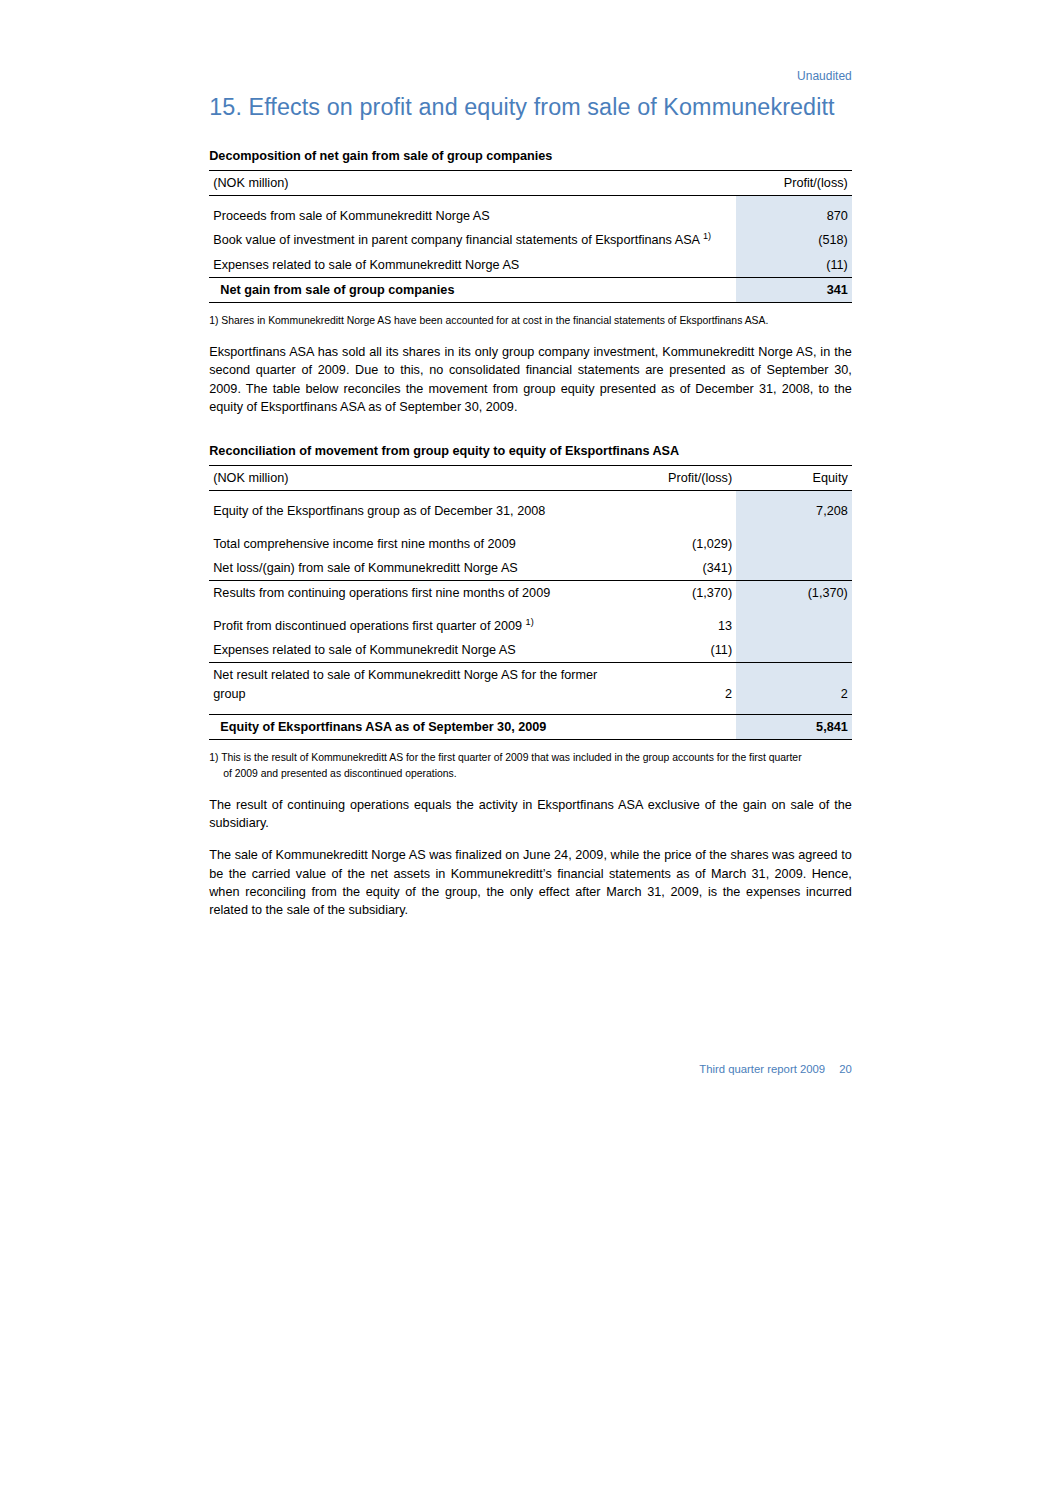Unaudited
15. Effects on profit and equity from sale of Kommunekreditt
Decomposition of net gain from sale of group companies
| (NOK million) | Profit/(loss) |
| --- | --- |
| Proceeds from sale of Kommunekreditt Norge AS | 870 |
| Book value of investment in parent company financial statements of Eksportfinans ASA 1) | (518) |
| Expenses related to sale of Kommunekreditt Norge AS | (11) |
| Net gain from sale of group companies | 341 |
1) Shares in Kommunekreditt Norge AS have been accounted for at cost in the financial statements of Eksportfinans ASA.
Eksportfinans ASA has sold all its shares in its only group company investment, Kommunekreditt Norge AS, in the second quarter of 2009. Due to this, no consolidated financial statements are presented as of September 30, 2009. The table below reconciles the movement from group equity presented as of December 31, 2008, to the equity of Eksportfinans ASA as of September 30, 2009.
Reconciliation of movement from group equity to equity of Eksportfinans ASA
| (NOK million) | Profit/(loss) | Equity |
| --- | --- | --- |
| Equity of the Eksportfinans group as of December 31, 2008 | | 7,208 |
| Total comprehensive income first nine months of 2009 | (1,029) | |
| Net loss/(gain) from sale of Kommunekreditt Norge AS | (341) | |
| Results from continuing operations first nine months of 2009 | (1,370) | (1,370) |
| Profit from discontinued operations first quarter of 2009 1) | 13 | |
| Expenses related to sale of Kommunekredit Norge AS | (11) | |
| Net result related to sale of Kommunekreditt Norge AS for the former group | 2 | 2 |
| Equity of Eksportfinans ASA as of September 30, 2009 | | 5,841 |
1) This is the result of Kommunekreditt AS for the first quarter of 2009 that was included in the group accounts for the first quarter
of 2009 and presented as discontinued operations.
The result of continuing operations equals the activity in Eksportfinans ASA exclusive of the gain on sale of the subsidiary.
The sale of Kommunekreditt Norge AS was finalized on June 24, 2009, while the price of the shares was agreed to be the carried value of the net assets in Kommunekreditt’s financial statements as of March 31, 2009. Hence, when reconciling from the equity of the group, the only effect after March 31, 2009, is the expenses incurred related to the sale of the subsidiary.
Third quarter report 200920